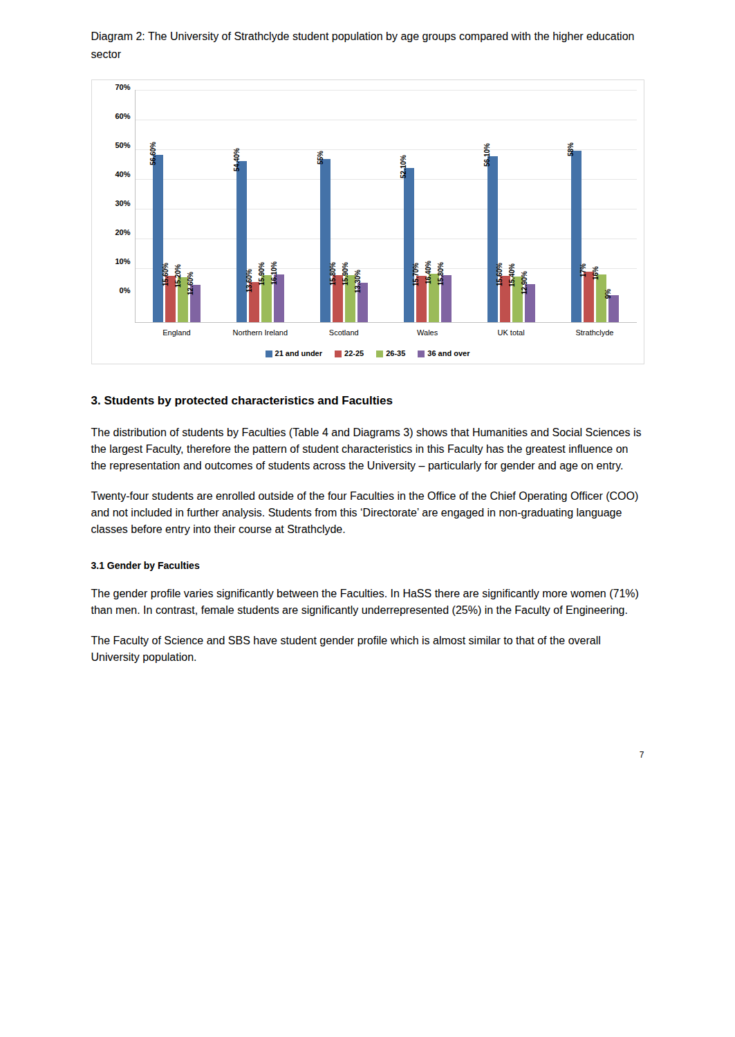Diagram 2: The University of Strathclyde student population by age groups compared with the higher education sector
| 70% 60% 50% 40% 30% 20% 10% 0% | 56.60% 15.60% 15.20% 12.60% 54.40% 13.60% 15.90% 16.10% 55% 15.80% 15.90% 13.30% 52.10% 15.70% 16.40% 15.80% 56.10% 15.60% 15.40% 12.90% 58% 17% 16% 9% |
| | England Northern Ireland Scotland Wales UK total Strathclyde |
21 and under 22-25 26-35 36 and over
3. Students by protected characteristics and Faculties
The distribution of students by Faculties (Table 4 and Diagrams 3) shows that Humanities and Social Sciences is the largest Faculty, therefore the pattern of student characteristics in this Faculty has the greatest influence on the representation and outcomes of students across the University – particularly for gender and age on entry.
Twenty-four students are enrolled outside of the four Faculties in the Office of the Chief Operating Officer (COO) and not included in further analysis. Students from this ‘Directorate’ are engaged in non-graduating language classes before entry into their course at Strathclyde.
3.1 Gender by Faculties
The gender profile varies significantly between the Faculties. In HaSS there are significantly more women (71%) than men. In contrast, female students are significantly underrepresented (25%) in the Faculty of Engineering.
The Faculty of Science and SBS have student gender profile which is almost similar to that of the overall University population.
7